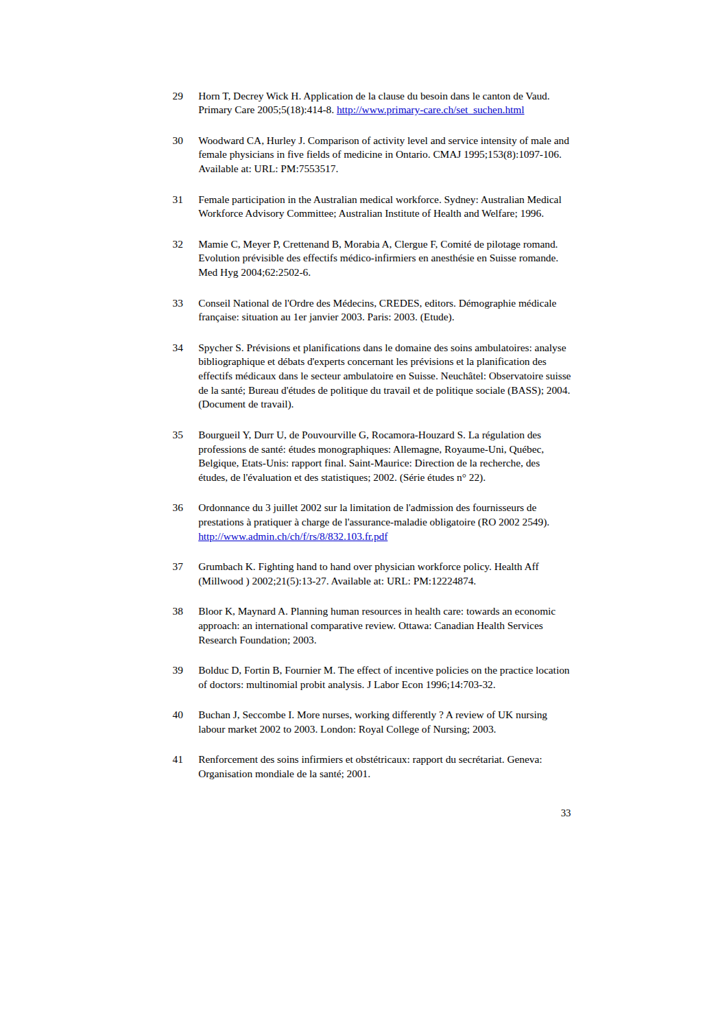29 Horn T, Decrey Wick H. Application de la clause du besoin dans le canton de Vaud. Primary Care 2005;5(18):414-8. http://www.primary-care.ch/set_suchen.html
30 Woodward CA, Hurley J. Comparison of activity level and service intensity of male and female physicians in five fields of medicine in Ontario. CMAJ 1995;153(8):1097-106. Available at: URL: PM:7553517.
31 Female participation in the Australian medical workforce. Sydney: Australian Medical Workforce Advisory Committee; Australian Institute of Health and Welfare; 1996.
32 Mamie C, Meyer P, Crettenand B, Morabia A, Clergue F, Comité de pilotage romand. Evolution prévisible des effectifs médico-infirmiers en anesthésie en Suisse romande. Med Hyg 2004;62:2502-6.
33 Conseil National de l'Ordre des Médecins, CREDES, editors. Démographie médicale française: situation au 1er janvier 2003. Paris: 2003. (Etude).
34 Spycher S. Prévisions et planifications dans le domaine des soins ambulatoires: analyse bibliographique et débats d'experts concernant les prévisions et la planification des effectifs médicaux dans le secteur ambulatoire en Suisse. Neuchâtel: Observatoire suisse de la santé; Bureau d'études de politique du travail et de politique sociale (BASS); 2004. (Document de travail).
35 Bourgueil Y, Durr U, de Pouvourville G, Rocamora-Houzard S. La régulation des professions de santé: études monographiques: Allemagne, Royaume-Uni, Québec, Belgique, Etats-Unis: rapport final. Saint-Maurice: Direction de la recherche, des études, de l'évaluation et des statistiques; 2002. (Série études n° 22).
36 Ordonnance du 3 juillet 2002 sur la limitation de l'admission des fournisseurs de prestations à pratiquer à charge de l'assurance-maladie obligatoire (RO 2002 2549). http://www.admin.ch/ch/f/rs/8/832.103.fr.pdf
37 Grumbach K. Fighting hand to hand over physician workforce policy. Health Aff (Millwood ) 2002;21(5):13-27. Available at: URL: PM:12224874.
38 Bloor K, Maynard A. Planning human resources in health care: towards an economic approach: an international comparative review. Ottawa: Canadian Health Services Research Foundation; 2003.
39 Bolduc D, Fortin B, Fournier M. The effect of incentive policies on the practice location of doctors: multinomial probit analysis. J Labor Econ 1996;14:703-32.
40 Buchan J, Seccombe I. More nurses, working differently ? A review of UK nursing labour market 2002 to 2003. London: Royal College of Nursing; 2003.
41 Renforcement des soins infirmiers et obstétricaux: rapport du secrétariat. Geneva: Organisation mondiale de la santé; 2001.
33